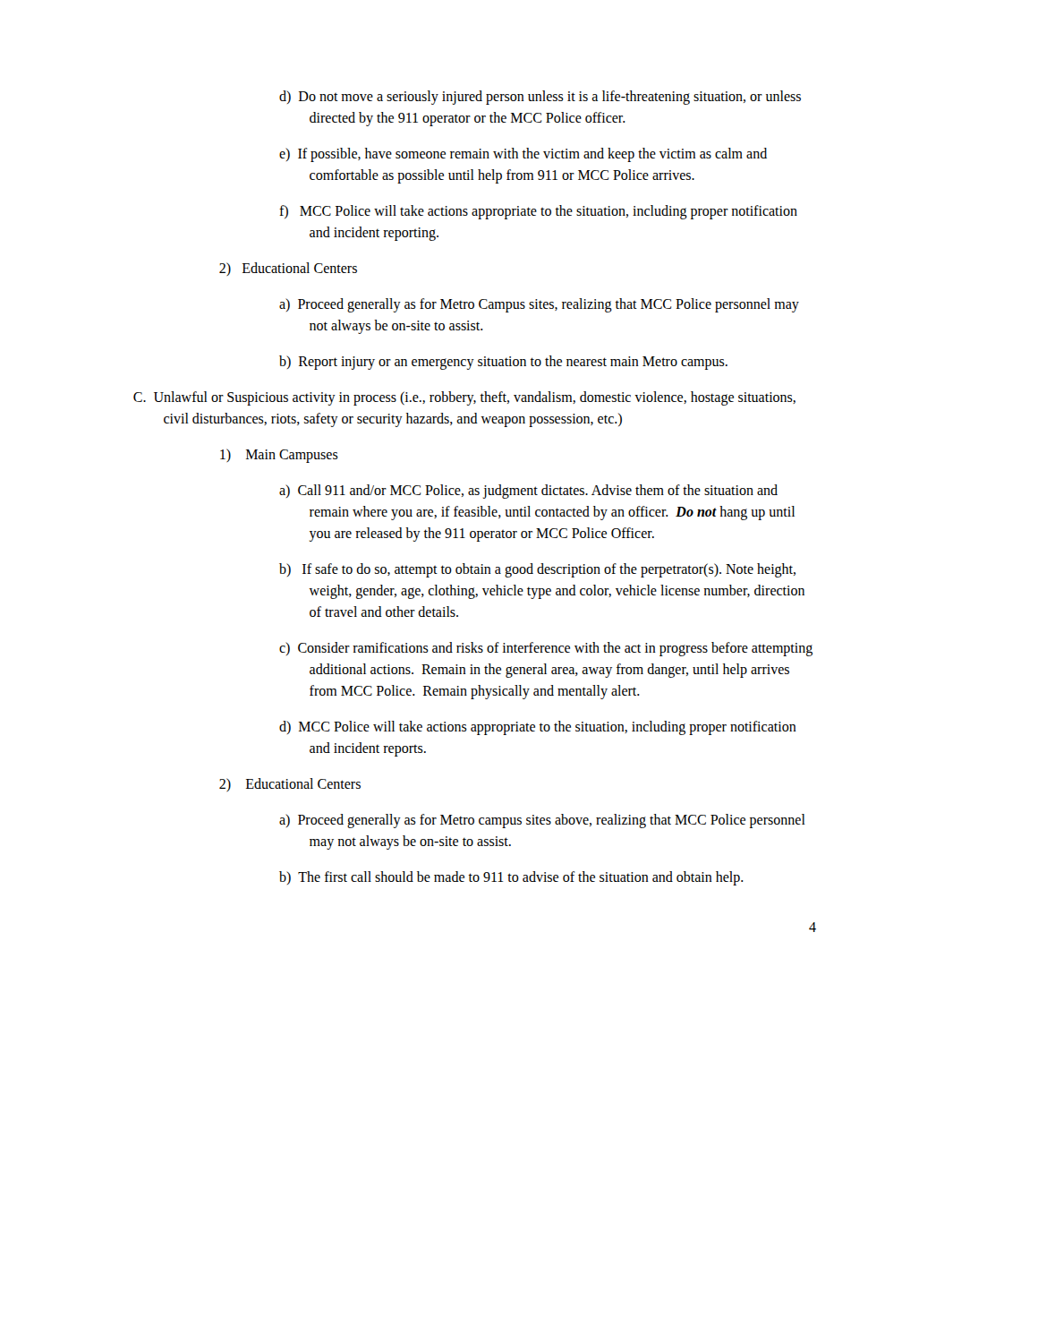d) Do not move a seriously injured person unless it is a life-threatening situation, or unless directed by the 911 operator or the MCC Police officer.
e) If possible, have someone remain with the victim and keep the victim as calm and comfortable as possible until help from 911 or MCC Police arrives.
f) MCC Police will take actions appropriate to the situation, including proper notification and incident reporting.
2) Educational Centers
a) Proceed generally as for Metro Campus sites, realizing that MCC Police personnel may not always be on-site to assist.
b) Report injury or an emergency situation to the nearest main Metro campus.
C. Unlawful or Suspicious activity in process (i.e., robbery, theft, vandalism, domestic violence, hostage situations, civil disturbances, riots, safety or security hazards, and weapon possession, etc.)
1) Main Campuses
a) Call 911 and/or MCC Police, as judgment dictates. Advise them of the situation and remain where you are, if feasible, until contacted by an officer. Do not hang up until you are released by the 911 operator or MCC Police Officer.
b) If safe to do so, attempt to obtain a good description of the perpetrator(s). Note height, weight, gender, age, clothing, vehicle type and color, vehicle license number, direction of travel and other details.
c) Consider ramifications and risks of interference with the act in progress before attempting additional actions. Remain in the general area, away from danger, until help arrives from MCC Police. Remain physically and mentally alert.
d) MCC Police will take actions appropriate to the situation, including proper notification and incident reports.
2) Educational Centers
a) Proceed generally as for Metro campus sites above, realizing that MCC Police personnel may not always be on-site to assist.
b) The first call should be made to 911 to advise of the situation and obtain help.
4